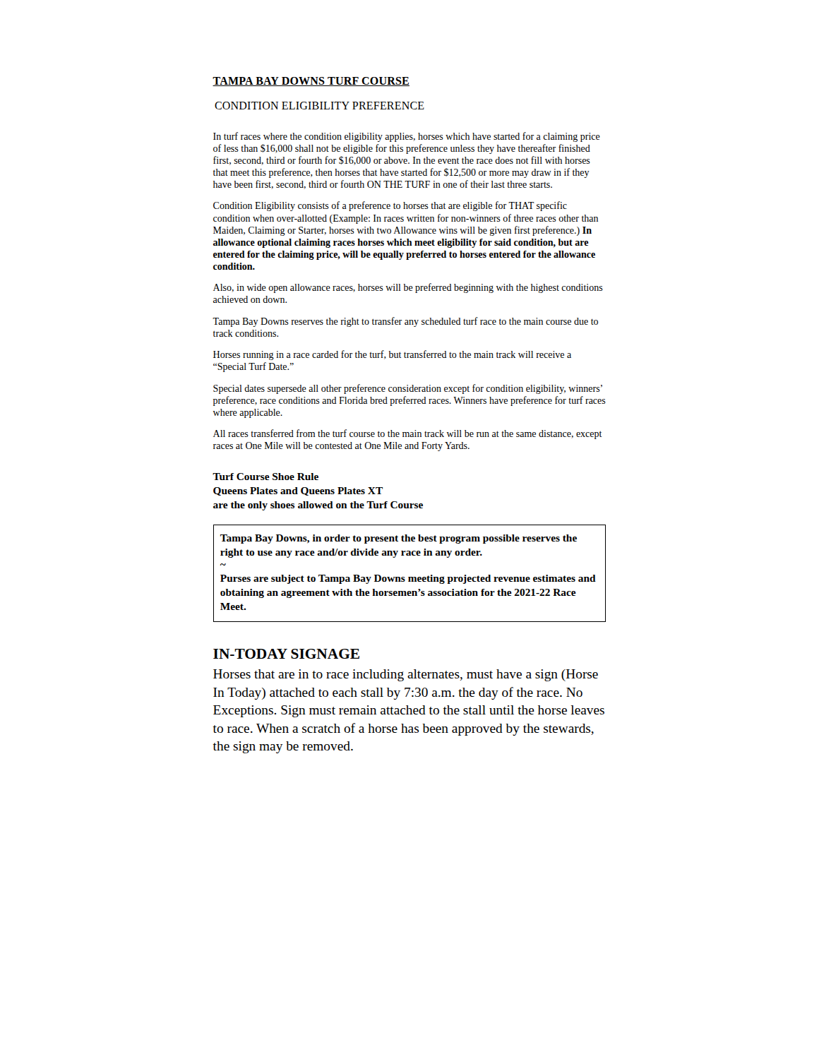TAMPA BAY DOWNS TURF COURSE
CONDITION ELIGIBILITY PREFERENCE
In turf races where the condition eligibility applies, horses which have started for a claiming price of less than $16,000 shall not be eligible for this preference unless they have thereafter finished first, second, third or fourth for $16,000 or above. In the event the race does not fill with horses that meet this preference, then horses that have started for $12,500 or more may draw in if they have been first, second, third or fourth ON THE TURF in one of their last three starts.
Condition Eligibility consists of a preference to horses that are eligible for THAT specific condition when over-allotted (Example: In races written for non-winners of three races other than Maiden, Claiming or Starter, horses with two Allowance wins will be given first preference.) In allowance optional claiming races horses which meet eligibility for said condition, but are entered for the claiming price, will be equally preferred to horses entered for the allowance condition.
Also, in wide open allowance races, horses will be preferred beginning with the highest conditions achieved on down.
Tampa Bay Downs reserves the right to transfer any scheduled turf race to the main course due to track conditions.
Horses running in a race carded for the turf, but transferred to the main track will receive a “Special Turf Date.”
Special dates supersede all other preference consideration except for condition eligibility, winners’ preference, race conditions and Florida bred preferred races. Winners have preference for turf races where applicable.
All races transferred from the turf course to the main track will be run at the same distance, except races at One Mile will be contested at One Mile and Forty Yards.
Turf Course Shoe Rule
Queens Plates and Queens Plates XT
are the only shoes allowed on the Turf Course
Tampa Bay Downs, in order to present the best program possible reserves the right to use any race and/or divide any race in any order. ~ Purses are subject to Tampa Bay Downs meeting projected revenue estimates and obtaining an agreement with the horsemen’s association for the 2021-22 Race Meet.
IN-TODAY SIGNAGE
Horses that are in to race including alternates, must have a sign (Horse In Today) attached to each stall by 7:30 a.m. the day of the race. No Exceptions. Sign must remain attached to the stall until the horse leaves to race. When a scratch of a horse has been approved by the stewards, the sign may be removed.